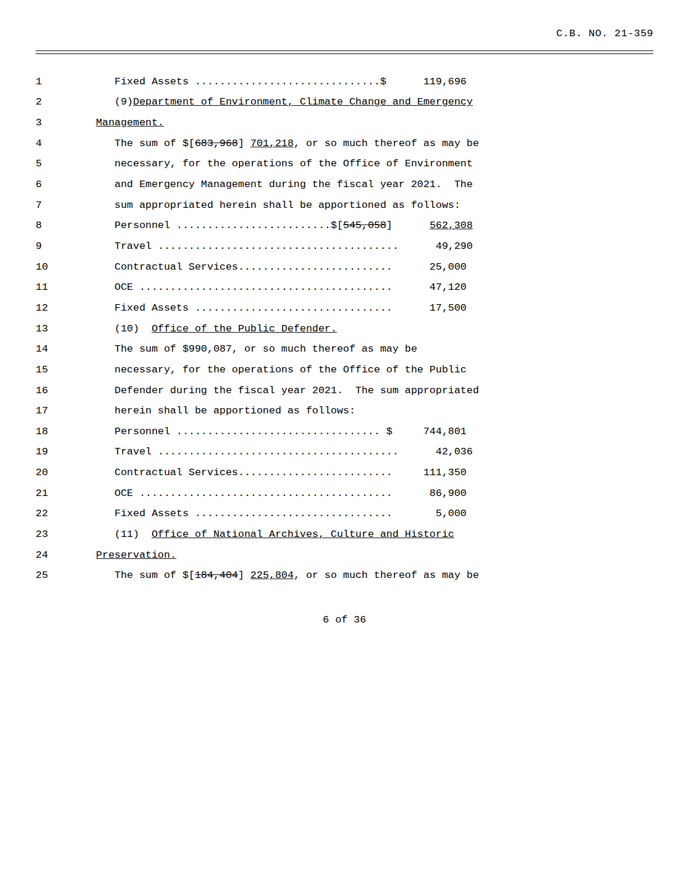C.B. NO. 21-359
| 1 | Fixed Assets ..............................$ 119,696 |
| 2 | (9) Department of Environment, Climate Change and Emergency |
| 3 | Management. |
| 4 | The sum of $[ 683,968 ] 701,218 , or so much thereof as may be |
| 5 | necessary, for the operations of the Office of Environment |
| 6 | and Emergency Management during the fiscal year 2021. The |
| 7 | sum appropriated herein shall be apportioned as follows: |
| 8 | Personnel .........................$[ 545,058 ] 562,308 |
| 9 | Travel ....................................... 49,290 |
| 10 | Contractual Services......................... 25,000 |
| 11 | OCE ......................................... 47,120 |
| 12 | Fixed Assets ................................ 17,500 |
| 13 | (10) Office of the Public Defender. |
| 14 | The sum of $990,087, or so much thereof as may be |
| 15 | necessary, for the operations of the Office of the Public |
| 16 | Defender during the fiscal year 2021. The sum appropriated |
| 17 | herein shall be apportioned as follows: |
| 18 | Personnel ................................. $ 744,801 |
| 19 | Travel ....................................... 42,036 |
| 20 | Contractual Services......................... 111,350 |
| 21 | OCE ......................................... 86,900 |
| 22 | Fixed Assets ................................ 5,000 |
| 23 | (11) Office of National Archives, Culture and Historic |
| 24 | Preservation. |
| 25 | The sum of $[ 184,404 ] 225,804 , or so much thereof as may be |
6 of 36